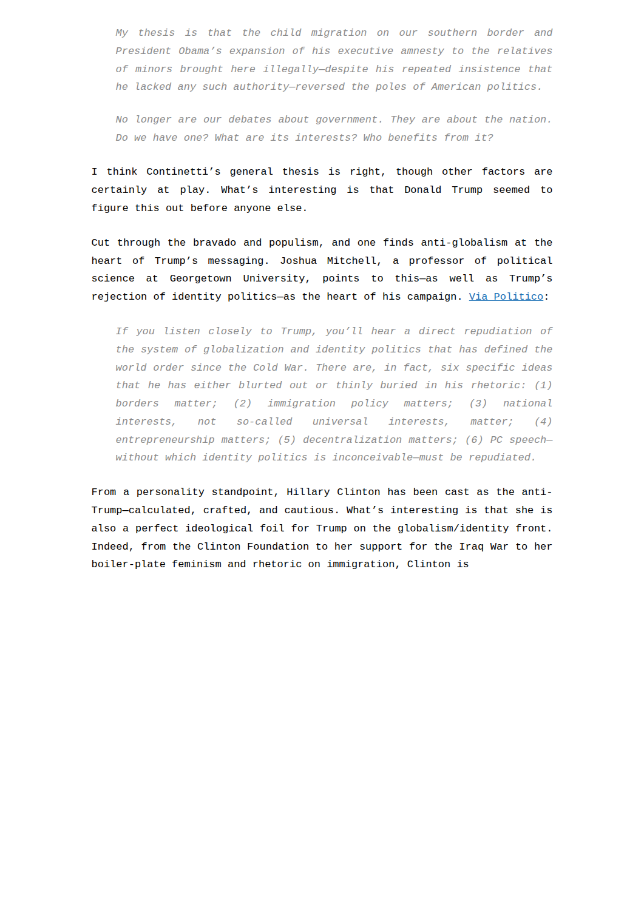My thesis is that the child migration on our southern border and President Obama’s expansion of his executive amnesty to the relatives of minors brought here illegally—despite his repeated insistence that he lacked any such authority—reversed the poles of American politics.
No longer are our debates about government. They are about the nation. Do we have one? What are its interests? Who benefits from it?
I think Continetti’s general thesis is right, though other factors are certainly at play. What’s interesting is that Donald Trump seemed to figure this out before anyone else.
Cut through the bravado and populism, and one finds anti-globalism at the heart of Trump’s messaging. Joshua Mitchell, a professor of political science at Georgetown University, points to this—as well as Trump’s rejection of identity politics—as the heart of his campaign. Via Politico:
If you listen closely to Trump, you’ll hear a direct repudiation of the system of globalization and identity politics that has defined the world order since the Cold War. There are, in fact, six specific ideas that he has either blurted out or thinly buried in his rhetoric: (1) borders matter; (2) immigration policy matters; (3) national interests, not so-called universal interests, matter; (4) entrepreneurship matters; (5) decentralization matters; (6) PC speech—without which identity politics is inconceivable—must be repudiated.
From a personality standpoint, Hillary Clinton has been cast as the anti-Trump—calculated, crafted, and cautious. What’s interesting is that she is also a perfect ideological foil for Trump on the globalism/identity front. Indeed, from the Clinton Foundation to her support for the Iraq War to her boiler-plate feminism and rhetoric on immigration, Clinton is